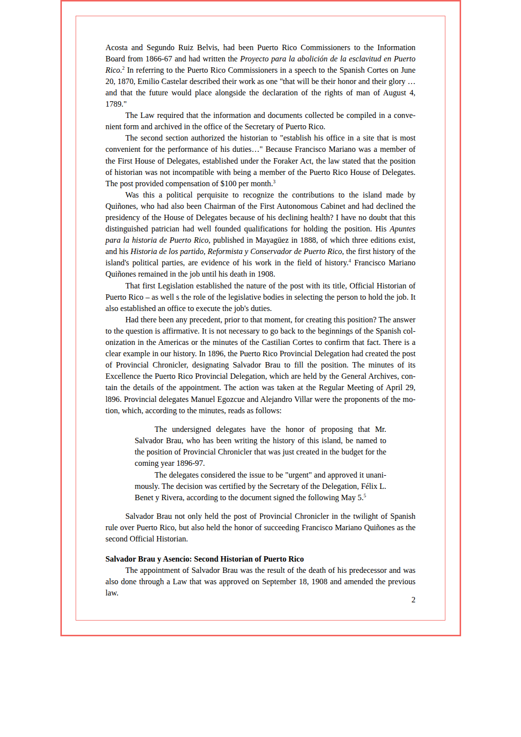Acosta and Segundo Ruiz Belvis, had been Puerto Rico Commissioners to the Information Board from 1866-67 and had written the Proyecto para la abolición de la esclavitud en Puerto Rico.2 In referring to the Puerto Rico Commissioners in a speech to the Spanish Cortes on June 20, 1870, Emilio Castelar described their work as one "that will be their honor and their glory … and that the future would place alongside the declaration of the rights of man of August 4, 1789."
The Law required that the information and documents collected be compiled in a convenient form and archived in the office of the Secretary of Puerto Rico.
The second section authorized the historian to "establish his office in a site that is most convenient for the performance of his duties…" Because Francisco Mariano was a member of the First House of Delegates, established under the Foraker Act, the law stated that the position of historian was not incompatible with being a member of the Puerto Rico House of Delegates. The post provided compensation of $100 per month.3
Was this a political perquisite to recognize the contributions to the island made by Quiñones, who had also been Chairman of the First Autonomous Cabinet and had declined the presidency of the House of Delegates because of his declining health? I have no doubt that this distinguished patrician had well founded qualifications for holding the position. His Apuntes para la historia de Puerto Rico, published in Mayagüez in 1888, of which three editions exist, and his Historia de los partido, Reformista y Conservador de Puerto Rico, the first history of the island's political parties, are evidence of his work in the field of history.4 Francisco Mariano Quiñones remained in the job until his death in 1908.
That first Legislation established the nature of the post with its title, Official Historian of Puerto Rico – as well s the role of the legislative bodies in selecting the person to hold the job. It also established an office to execute the job's duties.
Had there been any precedent, prior to that moment, for creating this position? The answer to the question is affirmative. It is not necessary to go back to the beginnings of the Spanish colonization in the Americas or the minutes of the Castilian Cortes to confirm that fact. There is a clear example in our history. In 1896, the Puerto Rico Provincial Delegation had created the post of Provincial Chronicler, designating Salvador Brau to fill the position. The minutes of its Excellence the Puerto Rico Provincial Delegation, which are held by the General Archives, contain the details of the appointment. The action was taken at the Regular Meeting of April 29, l896. Provincial delegates Manuel Egozcue and Alejandro Villar were the proponents of the motion, which, according to the minutes, reads as follows:
The undersigned delegates have the honor of proposing that Mr. Salvador Brau, who has been writing the history of this island, be named to the position of Provincial Chronicler that was just created in the budget for the coming year 1896-97.
The delegates considered the issue to be "urgent" and approved it unanimously. The decision was certified by the Secretary of the Delegation, Félix L. Benet y Rivera, according to the document signed the following May 5.5
Salvador Brau not only held the post of Provincial Chronicler in the twilight of Spanish rule over Puerto Rico, but also held the honor of succeeding Francisco Mariano Quiñones as the second Official Historian.
Salvador Brau y Asencio: Second Historian of Puerto Rico
The appointment of Salvador Brau was the result of the death of his predecessor and was also done through a Law that was approved on September 18, 1908 and amended the previous law.
2